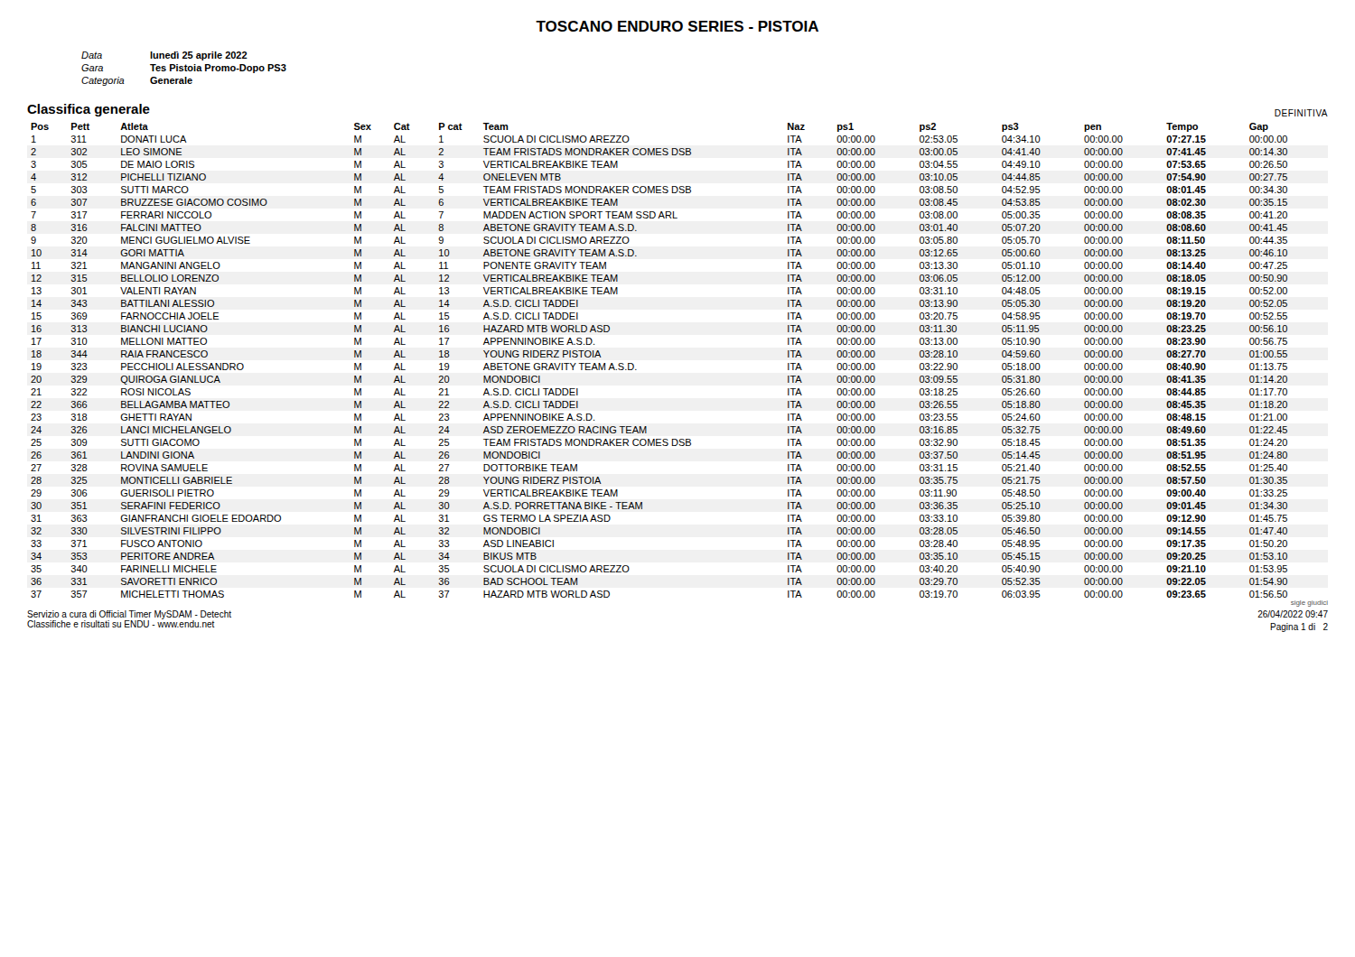TOSCANO ENDURO SERIES - PISTOIA
| Data | lunedì 25 aprile 2022 |
| Gara | Tes Pistoia Promo-Dopo PS3 |
| Categoria | Generale |
Classifica generale
DEFINITIVA
| Pos | Pett | Atleta | Sex | Cat | P cat | Team | Naz | ps1 | ps2 | ps3 | pen | Tempo | Gap |
| --- | --- | --- | --- | --- | --- | --- | --- | --- | --- | --- | --- | --- | --- |
| 1 | 311 | DONATI LUCA | M | AL | 1 | SCUOLA DI CICLISMO AREZZO | ITA | 00:00.00 | 02:53.05 | 04:34.10 | 00:00.00 | 07:27.15 | 00:00.00 |
| 2 | 302 | LEO SIMONE | M | AL | 2 | TEAM FRISTADS MONDRAKER COMES DSB | ITA | 00:00.00 | 03:00.05 | 04:41.40 | 00:00.00 | 07:41.45 | 00:14.30 |
| 3 | 305 | DE MAIO LORIS | M | AL | 3 | VERTICALBREAKBIKE TEAM | ITA | 00:00.00 | 03:04.55 | 04:49.10 | 00:00.00 | 07:53.65 | 00:26.50 |
| 4 | 312 | PICHELLI TIZIANO | M | AL | 4 | ONELEVEN MTB | ITA | 00:00.00 | 03:10.05 | 04:44.85 | 00:00.00 | 07:54.90 | 00:27.75 |
| 5 | 303 | SUTTI MARCO | M | AL | 5 | TEAM FRISTADS MONDRAKER COMES DSB | ITA | 00:00.00 | 03:08.50 | 04:52.95 | 00:00.00 | 08:01.45 | 00:34.30 |
| 6 | 307 | BRUZZESE GIACOMO COSIMO | M | AL | 6 | VERTICALBREAKBIKE TEAM | ITA | 00:00.00 | 03:08.45 | 04:53.85 | 00:00.00 | 08:02.30 | 00:35.15 |
| 7 | 317 | FERRARI NICCOLO | M | AL | 7 | MADDEN ACTION SPORT TEAM SSD ARL | ITA | 00:00.00 | 03:08.00 | 05:00.35 | 00:00.00 | 08:08.35 | 00:41.20 |
| 8 | 316 | FALCINI MATTEO | M | AL | 8 | ABETONE GRAVITY TEAM A.S.D. | ITA | 00:00.00 | 03:01.40 | 05:07.20 | 00:00.00 | 08:08.60 | 00:41.45 |
| 9 | 320 | MENCI GUGLIELMO ALVISE | M | AL | 9 | SCUOLA DI CICLISMO AREZZO | ITA | 00:00.00 | 03:05.80 | 05:05.70 | 00:00.00 | 08:11.50 | 00:44.35 |
| 10 | 314 | GORI MATTIA | M | AL | 10 | ABETONE GRAVITY TEAM A.S.D. | ITA | 00:00.00 | 03:12.65 | 05:00.60 | 00:00.00 | 08:13.25 | 00:46.10 |
| 11 | 321 | MANGANINI ANGELO | M | AL | 11 | PONENTE GRAVITY TEAM | ITA | 00:00.00 | 03:13.30 | 05:01.10 | 00:00.00 | 08:14.40 | 00:47.25 |
| 12 | 315 | BELLOLIO LORENZO | M | AL | 12 | VERTICALBREAKBIKE TEAM | ITA | 00:00.00 | 03:06.05 | 05:12.00 | 00:00.00 | 08:18.05 | 00:50.90 |
| 13 | 301 | VALENTI RAYAN | M | AL | 13 | VERTICALBREAKBIKE TEAM | ITA | 00:00.00 | 03:31.10 | 04:48.05 | 00:00.00 | 08:19.15 | 00:52.00 |
| 14 | 343 | BATTILANI ALESSIO | M | AL | 14 | A.S.D. CICLI TADDEI | ITA | 00:00.00 | 03:13.90 | 05:05.30 | 00:00.00 | 08:19.20 | 00:52.05 |
| 15 | 369 | FARNOCCHIA JOELE | M | AL | 15 | A.S.D. CICLI TADDEI | ITA | 00:00.00 | 03:20.75 | 04:58.95 | 00:00.00 | 08:19.70 | 00:52.55 |
| 16 | 313 | BIANCHI LUCIANO | M | AL | 16 | HAZARD MTB WORLD ASD | ITA | 00:00.00 | 03:11.30 | 05:11.95 | 00:00.00 | 08:23.25 | 00:56.10 |
| 17 | 310 | MELLONI MATTEO | M | AL | 17 | APPENNINOBIKE A.S.D. | ITA | 00:00.00 | 03:13.00 | 05:10.90 | 00:00.00 | 08:23.90 | 00:56.75 |
| 18 | 344 | RAIA FRANCESCO | M | AL | 18 | YOUNG RIDERZ PISTOIA | ITA | 00:00.00 | 03:28.10 | 04:59.60 | 00:00.00 | 08:27.70 | 01:00.55 |
| 19 | 323 | PECCHIOLI ALESSANDRO | M | AL | 19 | ABETONE GRAVITY TEAM A.S.D. | ITA | 00:00.00 | 03:22.90 | 05:18.00 | 00:00.00 | 08:40.90 | 01:13.75 |
| 20 | 329 | QUIROGA GIANLUCA | M | AL | 20 | MONDOBICI | ITA | 00:00.00 | 03:09.55 | 05:31.80 | 00:00.00 | 08:41.35 | 01:14.20 |
| 21 | 322 | ROSI NICOLAS | M | AL | 21 | A.S.D. CICLI TADDEI | ITA | 00:00.00 | 03:18.25 | 05:26.60 | 00:00.00 | 08:44.85 | 01:17.70 |
| 22 | 366 | BELLAGAMBA MATTEO | M | AL | 22 | A.S.D. CICLI TADDEI | ITA | 00:00.00 | 03:26.55 | 05:18.80 | 00:00.00 | 08:45.35 | 01:18.20 |
| 23 | 318 | GHETTI RAYAN | M | AL | 23 | APPENNINOBIKE A.S.D. | ITA | 00:00.00 | 03:23.55 | 05:24.60 | 00:00.00 | 08:48.15 | 01:21.00 |
| 24 | 326 | LANCI MICHELANGELO | M | AL | 24 | ASD ZEROEMEZZO RACING TEAM | ITA | 00:00.00 | 03:16.85 | 05:32.75 | 00:00.00 | 08:49.60 | 01:22.45 |
| 25 | 309 | SUTTI GIACOMO | M | AL | 25 | TEAM FRISTADS MONDRAKER COMES DSB | ITA | 00:00.00 | 03:32.90 | 05:18.45 | 00:00.00 | 08:51.35 | 01:24.20 |
| 26 | 361 | LANDINI GIONA | M | AL | 26 | MONDOBICI | ITA | 00:00.00 | 03:37.50 | 05:14.45 | 00:00.00 | 08:51.95 | 01:24.80 |
| 27 | 328 | ROVINA SAMUELE | M | AL | 27 | DOTTORBIKE TEAM | ITA | 00:00.00 | 03:31.15 | 05:21.40 | 00:00.00 | 08:52.55 | 01:25.40 |
| 28 | 325 | MONTICELLI GABRIELE | M | AL | 28 | YOUNG RIDERZ PISTOIA | ITA | 00:00.00 | 03:35.75 | 05:21.75 | 00:00.00 | 08:57.50 | 01:30.35 |
| 29 | 306 | GUERISOLI PIETRO | M | AL | 29 | VERTICALBREAKBIKE TEAM | ITA | 00:00.00 | 03:11.90 | 05:48.50 | 00:00.00 | 09:00.40 | 01:33.25 |
| 30 | 351 | SERAFINI FEDERICO | M | AL | 30 | A.S.D. PORRETTANA BIKE - TEAM | ITA | 00:00.00 | 03:36.35 | 05:25.10 | 00:00.00 | 09:01.45 | 01:34.30 |
| 31 | 363 | GIANFRANCHI GIOELE EDOARDO | M | AL | 31 | GS TERMO LA SPEZIA ASD | ITA | 00:00.00 | 03:33.10 | 05:39.80 | 00:00.00 | 09:12.90 | 01:45.75 |
| 32 | 330 | SILVESTRINI FILIPPO | M | AL | 32 | MONDOBICI | ITA | 00:00.00 | 03:28.05 | 05:46.50 | 00:00.00 | 09:14.55 | 01:47.40 |
| 33 | 371 | FUSCO ANTONIO | M | AL | 33 | ASD LINEABICI | ITA | 00:00.00 | 03:28.40 | 05:48.95 | 00:00.00 | 09:17.35 | 01:50.20 |
| 34 | 353 | PERITORE ANDREA | M | AL | 34 | BIKUS MTB | ITA | 00:00.00 | 03:35.10 | 05:45.15 | 00:00.00 | 09:20.25 | 01:53.10 |
| 35 | 340 | FARINELLI MICHELE | M | AL | 35 | SCUOLA DI CICLISMO AREZZO | ITA | 00:00.00 | 03:40.20 | 05:40.90 | 00:00.00 | 09:21.10 | 01:53.95 |
| 36 | 331 | SAVORETTI ENRICO | M | AL | 36 | BAD SCHOOL TEAM | ITA | 00:00.00 | 03:29.70 | 05:52.35 | 00:00.00 | 09:22.05 | 01:54.90 |
| 37 | 357 | MICHELETTI THOMAS | M | AL | 37 | HAZARD MTB WORLD ASD | ITA | 00:00.00 | 03:19.70 | 06:03.95 | 00:00.00 | 09:23.65 | 01:56.50 |
Servizio a cura di Official Timer MySDAM - Detecht
Classifiche e risultati su ENDU - www.endu.net
26/04/2022 09:47
Pagina 1 di 2
sigle giudici